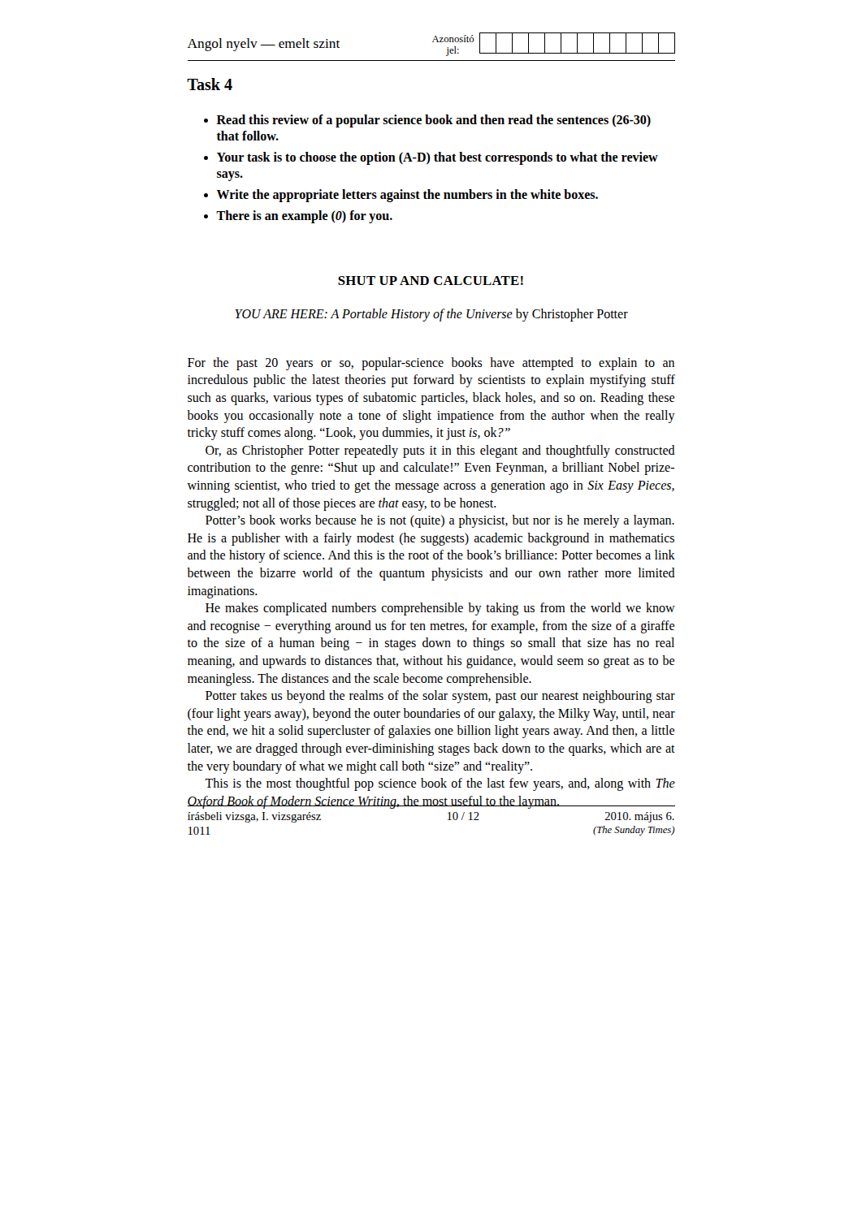Angol nyelv — emelt szint
Azonosító
jel:
Task 4
Read this review of a popular science book and then read the sentences (26-30) that follow.
Your task is to choose the option (A-D) that best corresponds to what the review says.
Write the appropriate letters against the numbers in the white boxes.
There is an example (0) for you.
SHUT UP AND CALCULATE!
YOU ARE HERE: A Portable History of the Universe by Christopher Potter
For the past 20 years or so, popular-science books have attempted to explain to an incredulous public the latest theories put forward by scientists to explain mystifying stuff such as quarks, various types of subatomic particles, black holes, and so on. Reading these books you occasionally note a tone of slight impatience from the author when the really tricky stuff comes along. “Look, you dummies, it just is, ok?”
Or, as Christopher Potter repeatedly puts it in this elegant and thoughtfully constructed contribution to the genre: “Shut up and calculate!” Even Feynman, a brilliant Nobel prize-winning scientist, who tried to get the message across a generation ago in Six Easy Pieces, struggled; not all of those pieces are that easy, to be honest.
Potter’s book works because he is not (quite) a physicist, but nor is he merely a layman. He is a publisher with a fairly modest (he suggests) academic background in mathematics and the history of science. And this is the root of the book’s brilliance: Potter becomes a link between the bizarre world of the quantum physicists and our own rather more limited imaginations.
He makes complicated numbers comprehensible by taking us from the world we know and recognise − everything around us for ten metres, for example, from the size of a giraffe to the size of a human being − in stages down to things so small that size has no real meaning, and upwards to distances that, without his guidance, would seem so great as to be meaningless. The distances and the scale become comprehensible.
Potter takes us beyond the realms of the solar system, past our nearest neighbouring star (four light years away), beyond the outer boundaries of our galaxy, the Milky Way, until, near the end, we hit a solid supercluster of galaxies one billion light years away. And then, a little later, we are dragged through ever-diminishing stages back down to the quarks, which are at the very boundary of what we might call both “size” and “reality”.
This is the most thoughtful pop science book of the last few years, and, along with The Oxford Book of Modern Science Writing, the most useful to the layman.
(The Sunday Times)
írásbeli vizsga, I. vizsgarész
1011
10 / 12
2010. május 6.